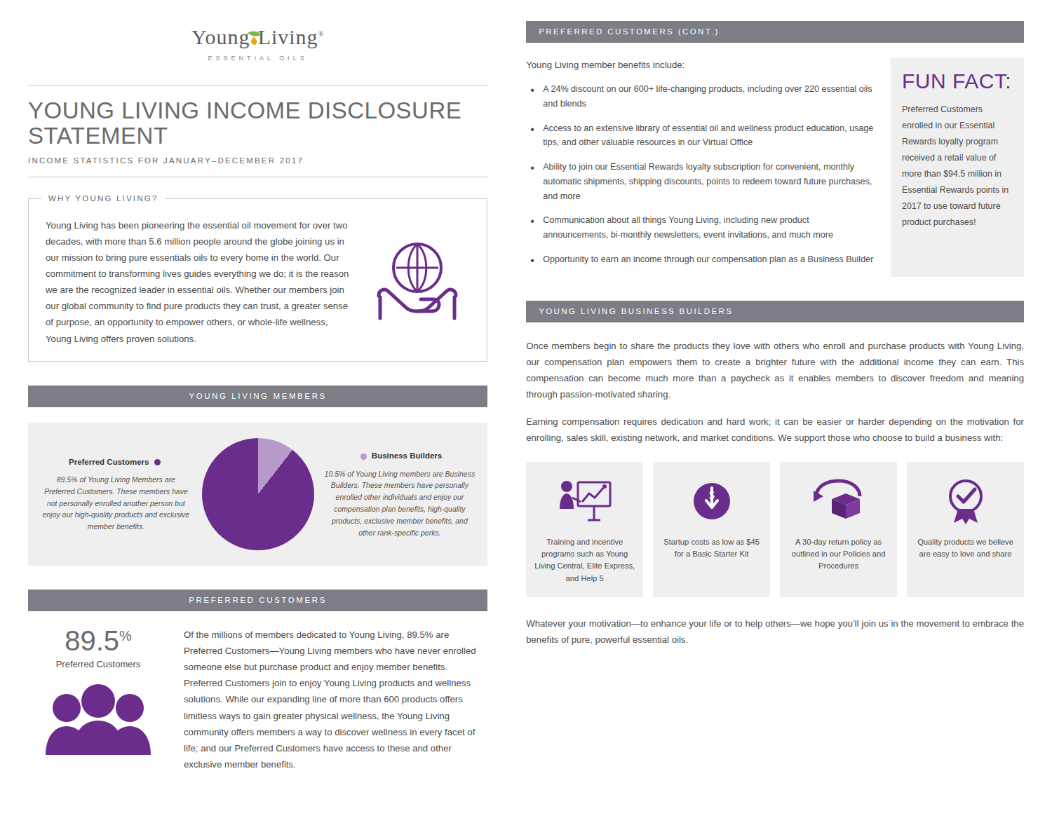Young Living®
ESSENTIAL OILS
Young Living Income Disclosure Statement
Income Statistics for January–December 2017
Why Young Living?
Young Living has been pioneering the essential oil movement for over two decades, with more than 5.6 million people around the globe joining us in our mission to bring pure essentials oils to every home in the world. Our commitment to transforming lives guides everything we do; it is the reason we are the recognized leader in essential oils. Whether our members join our global community to find pure products they can trust, a greater sense of purpose, an opportunity to empower others, or whole-life wellness, Young Living offers proven solutions.
Young Living Members
Preferred Customers
89.5% of Young Living Members are Preferred Customers. These members have not personally enrolled another person but enjoy our high-quality products and exclusive member benefits.
Business Builders
10.5% of Young Living members are Business Builders. These members have personally enrolled other individuals and enjoy our compensation plan benefits, high-quality products, exclusive member benefits, and other rank-specific perks.
Preferred Customers
89.5%
Preferred Customers
Of the millions of members dedicated to Young Living, 89.5% are Preferred Customers—Young Living members who have never enrolled someone else but purchase product and enjoy member benefits. Preferred Customers join to enjoy Young Living products and wellness solutions. While our expanding line of more than 600 products offers limitless ways to gain greater physical wellness, the Young Living community offers members a way to discover wellness in every facet of life; and our Preferred Customers have access to these and other exclusive member benefits.
Preferred Customers (cont.)
Young Living member benefits include:
A 24% discount on our 600+ life-changing products, including over 220 essential oils and blends
Access to an extensive library of essential oil and wellness product education, usage tips, and other valuable resources in our Virtual Office
Ability to join our Essential Rewards loyalty subscription for convenient, monthly automatic shipments, shipping discounts, points to redeem toward future purchases, and more
Communication about all things Young Living, including new product announcements, bi-monthly newsletters, event invitations, and much more
Opportunity to earn an income through our compensation plan as a Business Builder
Fun Fact:
Preferred Customers enrolled in our Essential Rewards loyalty program received a retail value of more than $94.5 million in Essential Rewards points in 2017 to use toward future product purchases!
Young Living Business Builders
Once members begin to share the products they love with others who enroll and purchase products with Young Living, our compensation plan empowers them to create a brighter future with the additional income they can earn. This compensation can become much more than a paycheck as it enables members to discover freedom and meaning through passion-motivated sharing.
Earning compensation requires dedication and hard work; it can be easier or harder depending on the motivation for enrolling, sales skill, existing network, and market conditions. We support those who choose to build a business with:
Training and incentive programs such as Young Living Central, Elite Express, and Help 5
$
Startup costs as low as $45 for a Basic Starter Kit
A 30-day return policy as outlined in our Policies and Procedures
Quality products we believe are easy to love and share
Whatever your motivation—to enhance your life or to help others—we hope you’ll join us in the movement to embrace the benefits of pure, powerful essential oils.